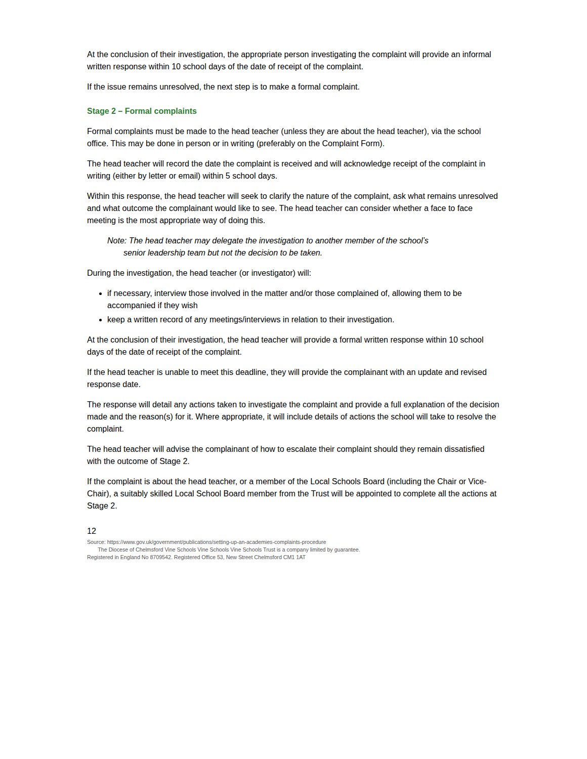At the conclusion of their investigation, the appropriate person investigating the complaint will provide an informal written response within 10 school days of the date of receipt of the complaint.
If the issue remains unresolved, the next step is to make a formal complaint.
Stage 2 – Formal complaints
Formal complaints must be made to the head teacher (unless they are about the head teacher), via the school office. This may be done in person or in writing (preferably on the Complaint Form).
The head teacher will record the date the complaint is received and will acknowledge receipt of the complaint in writing (either by letter or email) within 5 school days.
Within this response, the head teacher will seek to clarify the nature of the complaint, ask what remains unresolved and what outcome the complainant would like to see. The head teacher can consider whether a face to face meeting is the most appropriate way of doing this.
Note: The head teacher may delegate the investigation to another member of the school’s senior leadership team but not the decision to be taken.
During the investigation, the head teacher (or investigator) will:
if necessary, interview those involved in the matter and/or those complained of, allowing them to be accompanied if they wish
keep a written record of any meetings/interviews in relation to their investigation.
At the conclusion of their investigation, the head teacher will provide a formal written response within 10 school days of the date of receipt of the complaint.
If the head teacher is unable to meet this deadline, they will provide the complainant with an update and revised response date.
The response will detail any actions taken to investigate the complaint and provide a full explanation of the decision made and the reason(s) for it. Where appropriate, it will include details of actions the school will take to resolve the complaint.
The head teacher will advise the complainant of how to escalate their complaint should they remain dissatisfied with the outcome of Stage 2.
If the complaint is about the head teacher, or a member of the Local Schools Board (including the Chair or Vice-Chair), a suitably skilled Local School Board member from the Trust will be appointed to complete all the actions at Stage 2.
12
Source: https://www.gov.uk/government/publications/setting-up-an-academies-complaints-procedure
The Diocese of Chelmsford Vine Schools Vine Schools Vine Schools Trust is a company limited by guarantee. Registered in England No 8709542. Registered Office 53, New Street Chelmsford CM1 1AT